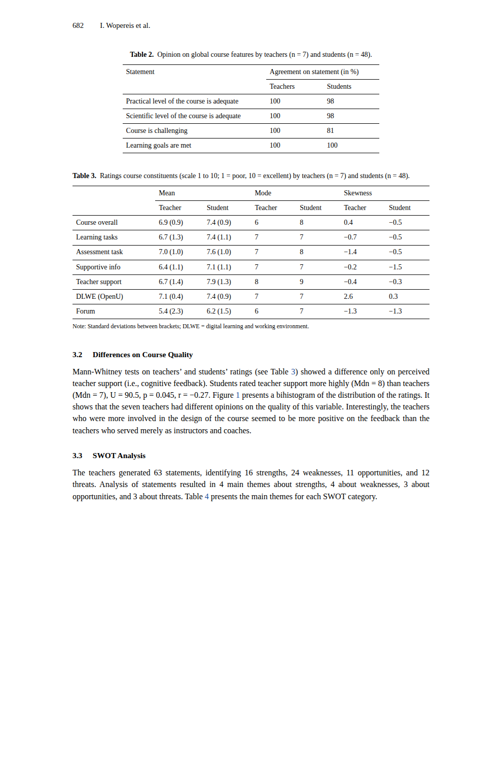682 I. Wopereis et al.
Table 2. Opinion on global course features by teachers (n = 7) and students (n = 48).
| Statement | Agreement on statement (in %) |
| --- | --- |
| Teachers | Students |
| Practical level of the course is adequate | 100 | 98 |
| Scientific level of the course is adequate | 100 | 98 |
| Course is challenging | 100 | 81 |
| Learning goals are met | 100 | 100 |
Table 3. Ratings course constituents (scale 1 to 10; 1 = poor, 10 = excellent) by teachers (n = 7) and students (n = 48).
| | Mean | Mode | Skewness |
| --- | --- | --- | --- |
| Teacher | Student | Teacher | Student | Teacher | Student |
| Course overall | 6.9 (0.9) | 7.4 (0.9) | 6 | 8 | 0.4 | −0.5 |
| Learning tasks | 6.7 (1.3) | 7.4 (1.1) | 7 | 7 | −0.7 | −0.5 |
| Assessment task | 7.0 (1.0) | 7.6 (1.0) | 7 | 8 | −1.4 | −0.5 |
| Supportive info | 6.4 (1.1) | 7.1 (1.1) | 7 | 7 | −0.2 | −1.5 |
| Teacher support | 6.7 (1.4) | 7.9 (1.3) | 8 | 9 | −0.4 | −0.3 |
| DLWE (OpenU) | 7.1 (0.4) | 7.4 (0.9) | 7 | 7 | 2.6 | 0.3 |
| Forum | 5.4 (2.3) | 6.2 (1.5) | 6 | 7 | −1.3 | −1.3 |
Note: Standard deviations between brackets; DLWE = digital learning and working environment.
3.2 Differences on Course Quality
Mann-Whitney tests on teachers’ and students’ ratings (see Table 3) showed a difference only on perceived teacher support (i.e., cognitive feedback). Students rated teacher support more highly (Mdn = 8) than teachers (Mdn = 7), U = 90.5, p = 0.045, r = −0.27. Figure 1 presents a bihistogram of the distribution of the ratings. It shows that the seven teachers had different opinions on the quality of this variable. Interestingly, the teachers who were more involved in the design of the course seemed to be more positive on the feedback than the teachers who served merely as instructors and coaches.
3.3 SWOT Analysis
The teachers generated 63 statements, identifying 16 strengths, 24 weaknesses, 11 opportunities, and 12 threats. Analysis of statements resulted in 4 main themes about strengths, 4 about weaknesses, 3 about opportunities, and 3 about threats. Table 4 presents the main themes for each SWOT category.